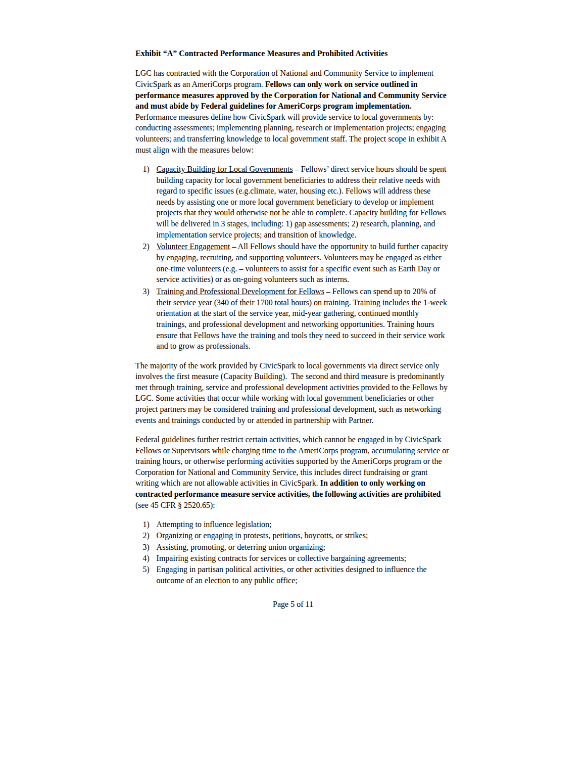Exhibit “A” Contracted Performance Measures and Prohibited Activities
LGC has contracted with the Corporation of National and Community Service to implement CivicSpark as an AmeriCorps program. Fellows can only work on service outlined in performance measures approved by the Corporation for National and Community Service and must abide by Federal guidelines for AmeriCorps program implementation. Performance measures define how CivicSpark will provide service to local governments by: conducting assessments; implementing planning, research or implementation projects; engaging volunteers; and transferring knowledge to local government staff. The project scope in exhibit A must align with the measures below:
Capacity Building for Local Governments – Fellows’ direct service hours should be spent building capacity for local government beneficiaries to address their relative needs with regard to specific issues (e.g.climate, water, housing etc.). Fellows will address these needs by assisting one or more local government beneficiary to develop or implement projects that they would otherwise not be able to complete. Capacity building for Fellows will be delivered in 3 stages, including: 1) gap assessments; 2) research, planning, and implementation service projects; and transition of knowledge.
Volunteer Engagement – All Fellows should have the opportunity to build further capacity by engaging, recruiting, and supporting volunteers. Volunteers may be engaged as either one-time volunteers (e.g. – volunteers to assist for a specific event such as Earth Day or service activities) or as on-going volunteers such as interns.
Training and Professional Development for Fellows – Fellows can spend up to 20% of their service year (340 of their 1700 total hours) on training. Training includes the 1-week orientation at the start of the service year, mid-year gathering, continued monthly trainings, and professional development and networking opportunities. Training hours ensure that Fellows have the training and tools they need to succeed in their service work and to grow as professionals.
The majority of the work provided by CivicSpark to local governments via direct service only involves the first measure (Capacity Building). The second and third measure is predominantly met through training, service and professional development activities provided to the Fellows by LGC. Some activities that occur while working with local government beneficiaries or other project partners may be considered training and professional development, such as networking events and trainings conducted by or attended in partnership with Partner.
Federal guidelines further restrict certain activities, which cannot be engaged in by CivicSpark Fellows or Supervisors while charging time to the AmeriCorps program, accumulating service or training hours, or otherwise performing activities supported by the AmeriCorps program or the Corporation for National and Community Service, this includes direct fundraising or grant writing which are not allowable activities in CivicSpark. In addition to only working on contracted performance measure service activities, the following activities are prohibited (see 45 CFR § 2520.65):
Attempting to influence legislation;
Organizing or engaging in protests, petitions, boycotts, or strikes;
Assisting, promoting, or deterring union organizing;
Impairing existing contracts for services or collective bargaining agreements;
Engaging in partisan political activities, or other activities designed to influence the outcome of an election to any public office;
Page 5 of 11